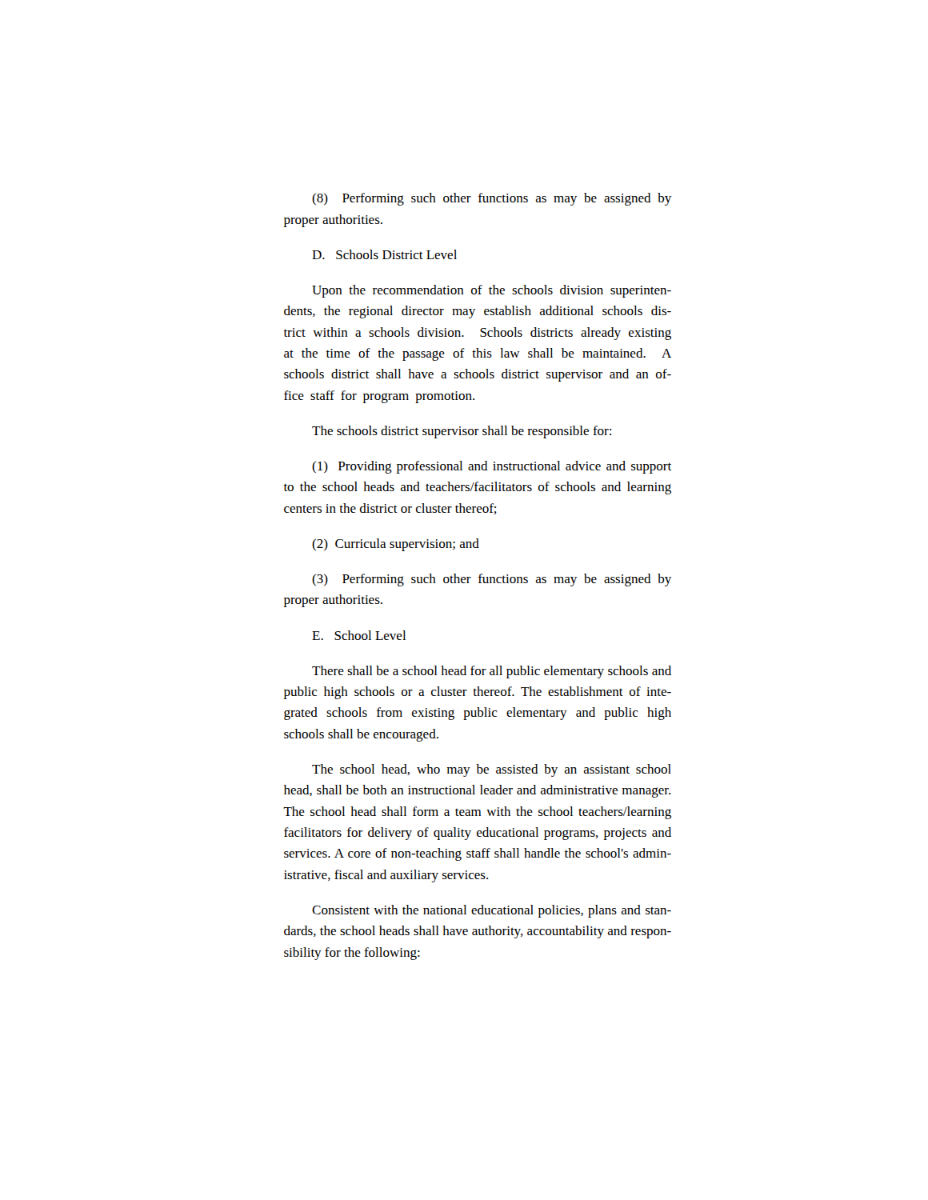(8) Performing such other functions as may be assigned by proper authorities.
D. Schools District Level
Upon the recommendation of the schools division superintendents, the regional director may establish additional schools district within a schools division. Schools districts already existing at the time of the passage of this law shall be maintained. A schools district shall have a schools district supervisor and an office staff for program promotion.
The schools district supervisor shall be responsible for:
(1) Providing professional and instructional advice and support to the school heads and teachers/facilitators of schools and learning centers in the district or cluster thereof;
(2) Curricula supervision; and
(3) Performing such other functions as may be assigned by proper authorities.
E. School Level
There shall be a school head for all public elementary schools and public high schools or a cluster thereof. The establishment of integrated schools from existing public elementary and public high schools shall be encouraged.
The school head, who may be assisted by an assistant school head, shall be both an instructional leader and administrative manager. The school head shall form a team with the school teachers/learning facilitators for delivery of quality educational programs, projects and services. A core of non-teaching staff shall handle the school's administrative, fiscal and auxiliary services.
Consistent with the national educational policies, plans and standards, the school heads shall have authority, accountability and responsibility for the following: